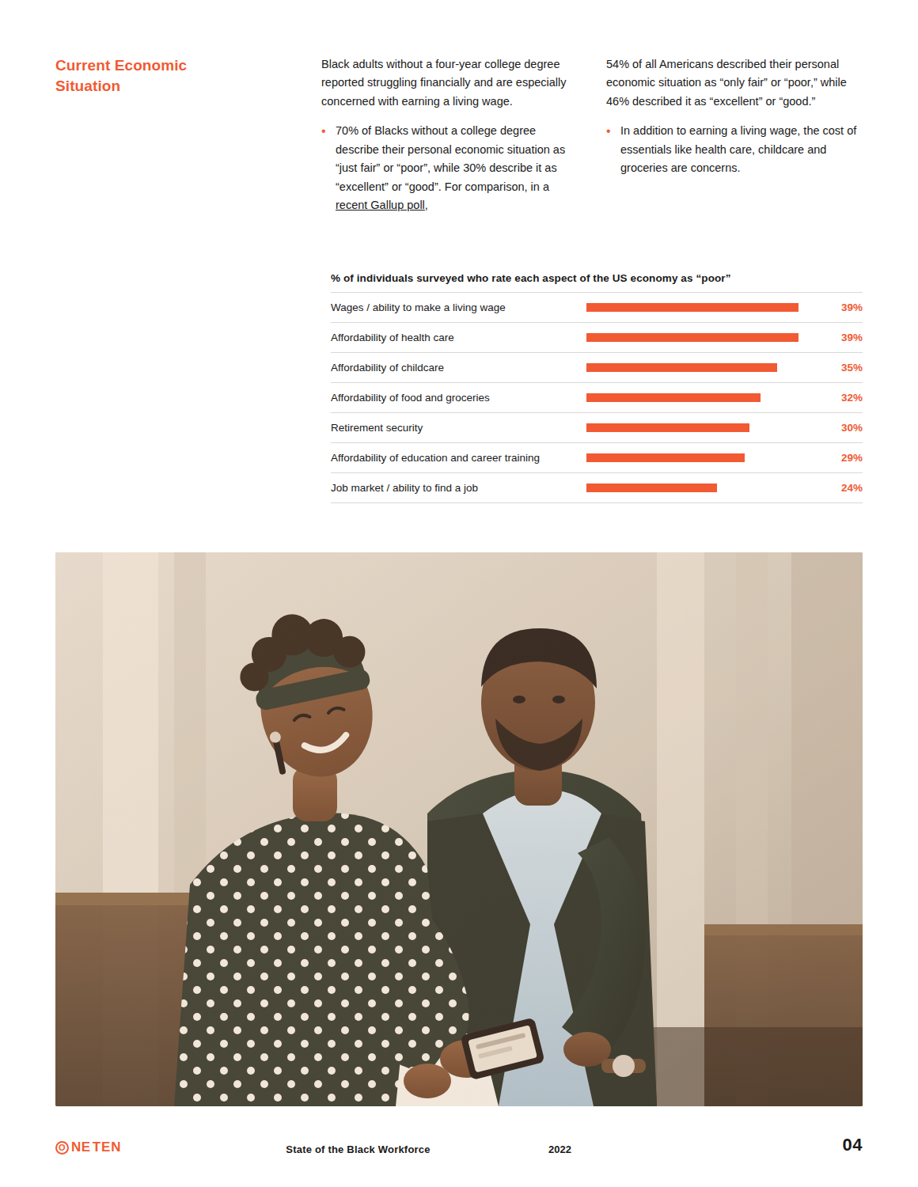Current Economic
Situation
Black adults without a four-year college degree reported struggling financially and are especially concerned with earning a living wage.
70% of Blacks without a college degree describe their personal economic situation as “just fair” or “poor”, while 30% describe it as “excellent” or “good”. For comparison, in a recent Gallup poll,
54% of all Americans described their personal economic situation as “only fair” or “poor,” while 46% described it as “excellent” or “good.”
In addition to earning a living wage, the cost of essentials like health care, childcare and groceries are concerns.
% of individuals surveyed who rate each aspect of the US economy as “poor”
| Wages / ability to make a living wage | | 39% |
| Affordability of health care | | 39% |
| Affordability of childcare | | 35% |
| Affordability of food and groceries | | 32% |
| Retirement security | | 30% |
| Affordability of education and career training | | 29% |
| Job market / ability to find a job | | 24% |
ONETEN
State of the Black Workforce
2022
04